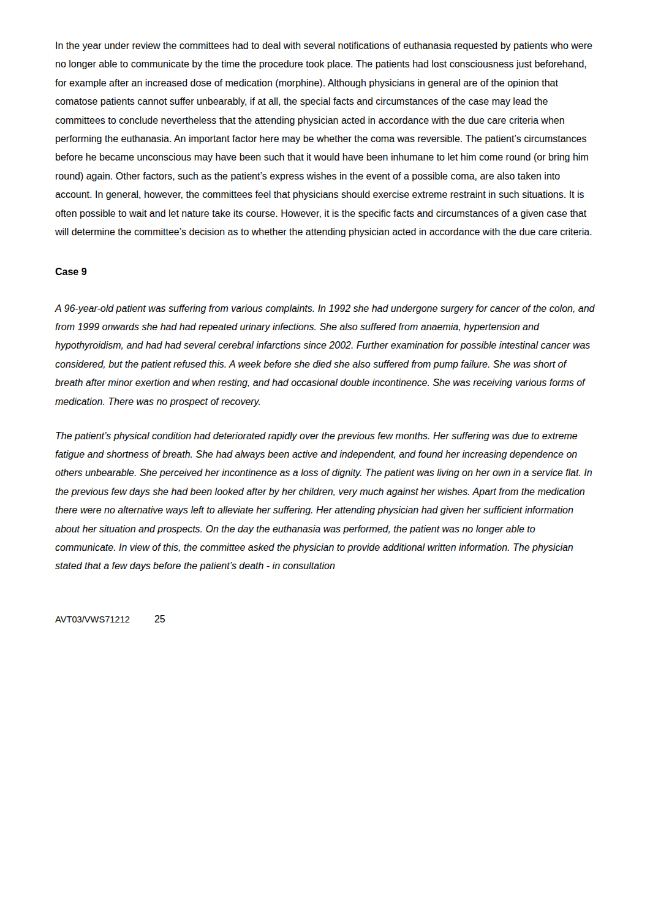In the year under review the committees had to deal with several notifications of euthanasia requested by patients who were no longer able to communicate by the time the procedure took place. The patients had lost consciousness just beforehand, for example after an increased dose of medication (morphine). Although physicians in general are of the opinion that comatose patients cannot suffer unbearably, if at all, the special facts and circumstances of the case may lead the committees to conclude nevertheless that the attending physician acted in accordance with the due care criteria when performing the euthanasia. An important factor here may be whether the coma was reversible. The patient’s circumstances before he became unconscious may have been such that it would have been inhumane to let him come round (or bring him round) again. Other factors, such as the patient’s express wishes in the event of a possible coma, are also taken into account. In general, however, the committees feel that physicians should exercise extreme restraint in such situations. It is often possible to wait and let nature take its course. However, it is the specific facts and circumstances of a given case that will determine the committee’s decision as to whether the attending physician acted in accordance with the due care criteria.
Case 9
A 96-year-old patient was suffering from various complaints. In 1992 she had undergone surgery for cancer of the colon, and from 1999 onwards she had had repeated urinary infections. She also suffered from anaemia, hypertension and hypothyroidism, and had had several cerebral infarctions since 2002. Further examination for possible intestinal cancer was considered, but the patient refused this. A week before she died she also suffered from pump failure. She was short of breath after minor exertion and when resting, and had occasional double incontinence. She was receiving various forms of medication. There was no prospect of recovery.
The patient’s physical condition had deteriorated rapidly over the previous few months. Her suffering was due to extreme fatigue and shortness of breath. She had always been active and independent, and found her increasing dependence on others unbearable. She perceived her incontinence as a loss of dignity. The patient was living on her own in a service flat. In the previous few days she had been looked after by her children, very much against her wishes. Apart from the medication there were no alternative ways left to alleviate her suffering. Her attending physician had given her sufficient information about her situation and prospects. On the day the euthanasia was performed, the patient was no longer able to communicate. In view of this, the committee asked the physician to provide additional written information. The physician stated that a few days before the patient’s death - in consultation
AVT03/VWS71212 25